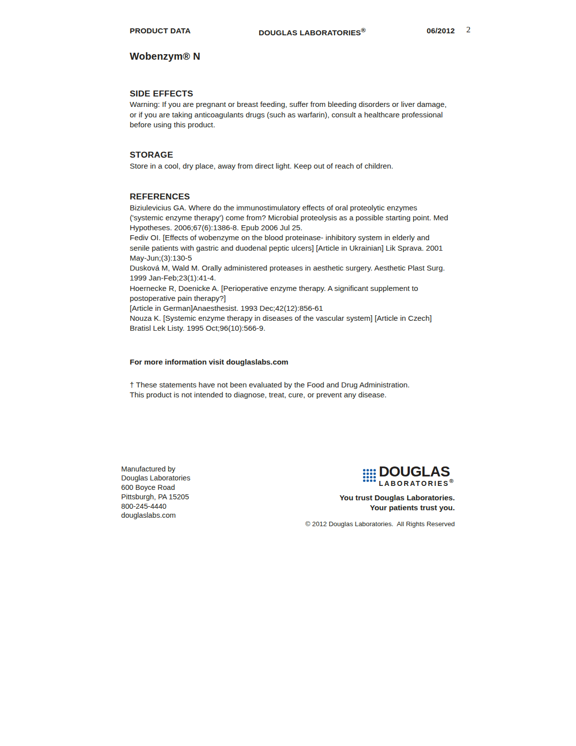2
PRODUCT DATA
DOUGLAS LABORATORIES®
06/2012
Wobenzym® N
SIDE EFFECTS
Warning: If you are pregnant or breast feeding, suffer from bleeding disorders or liver damage, or if you are taking anticoagulants drugs (such as warfarin), consult a healthcare professional before using this product.
STORAGE
Store in a cool, dry place, away from direct light. Keep out of reach of children.
REFERENCES
Biziulevicius GA. Where do the immunostimulatory effects of oral proteolytic enzymes ('systemic enzyme therapy') come from? Microbial proteolysis as a possible starting point. Med Hypotheses. 2006;67(6):1386-8. Epub 2006 Jul 25.
Fediv OI. [Effects of wobenzyme on the blood proteinase- inhibitory system in elderly and senile patients with gastric and duodenal peptic ulcers] [Article in Ukrainian] Lik Sprava. 2001 May-Jun;(3):130-5
Dusková M, Wald M. Orally administered proteases in aesthetic surgery. Aesthetic Plast Surg. 1999 Jan-Feb;23(1):41-4.
Hoernecke R, Doenicke A. [Perioperative enzyme therapy. A significant supplement to postoperative pain therapy?]
[Article in German]Anaesthesist. 1993 Dec;42(12):856-61
Nouza K. [Systemic enzyme therapy in diseases of the vascular system] [Article in Czech] Bratisl Lek Listy. 1995 Oct;96(10):566-9.
For more information visit douglaslabs.com
† These statements have not been evaluated by the Food and Drug Administration.
This product is not intended to diagnose, treat, cure, or prevent any disease.
Manufactured by
Douglas Laboratories
600 Boyce Road
Pittsburgh, PA 15205
800-245-4440
douglaslabs.com
DOUGLAS
LABORATORIES®
You trust Douglas Laboratories.
Your patients trust you.
© 2012 Douglas Laboratories. All Rights Reserved